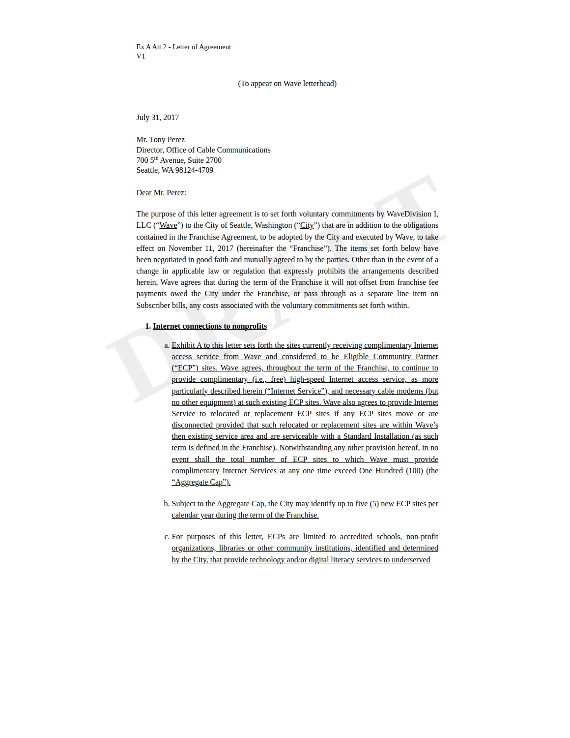DRAFT
Ex A Att 2 - Letter of Agreement
V1
(To appear on Wave letterhead)
July 31, 2017
Mr. Tony Perez
Director, Office of Cable Communications
700 5th Avenue, Suite 2700
Seattle, WA 98124-4709
Dear Mr. Perez:
The purpose of this letter agreement is to set forth voluntary commitments by WaveDivision I, LLC (“Wave”) to the City of Seattle, Washington (“City”) that are in addition to the obligations contained in the Franchise Agreement, to be adopted by the City and executed by Wave, to take effect on November 11, 2017 (hereinafter the “Franchise”). The items set forth below have been negotiated in good faith and mutually agreed to by the parties. Other than in the event of a change in applicable law or regulation that expressly prohibits the arrangements described herein, Wave agrees that during the term of the Franchise it will not offset from franchise fee payments owed the City under the Franchise, or pass through as a separate line item on Subscriber bills, any costs associated with the voluntary commitments set forth within.
Internet connections to nonprofits
Exhibit A to this letter sets forth the sites currently receiving complimentary Internet access service from Wave and considered to be Eligible Community Partner (“ECP”) sites. Wave agrees, throughout the term of the Franchise, to continue to provide complimentary (i.e., free) high-speed Internet access service, as more particularly described herein (“Internet Service”), and necessary cable modems (but no other equipment) at such existing ECP sites. Wave also agrees to provide Internet Service to relocated or replacement ECP sites if any ECP sites move or are disconnected provided that such relocated or replacement sites are within Wave’s then existing service area and are serviceable with a Standard Installation (as such term is defined in the Franchise). Notwithstanding any other provision hereof, in no event shall the total number of ECP sites to which Wave must provide complimentary Internet Services at any one time exceed One Hundred (100) (the “Aggregate Cap”).
Subject to the Aggregate Cap, the City may identify up to five (5) new ECP sites per calendar year during the term of the Franchise.
For purposes of this letter, ECPs are limited to accredited schools, non-profit organizations, libraries or other community institutions, identified and determined by the City, that provide technology and/or digital literacy services to underserved